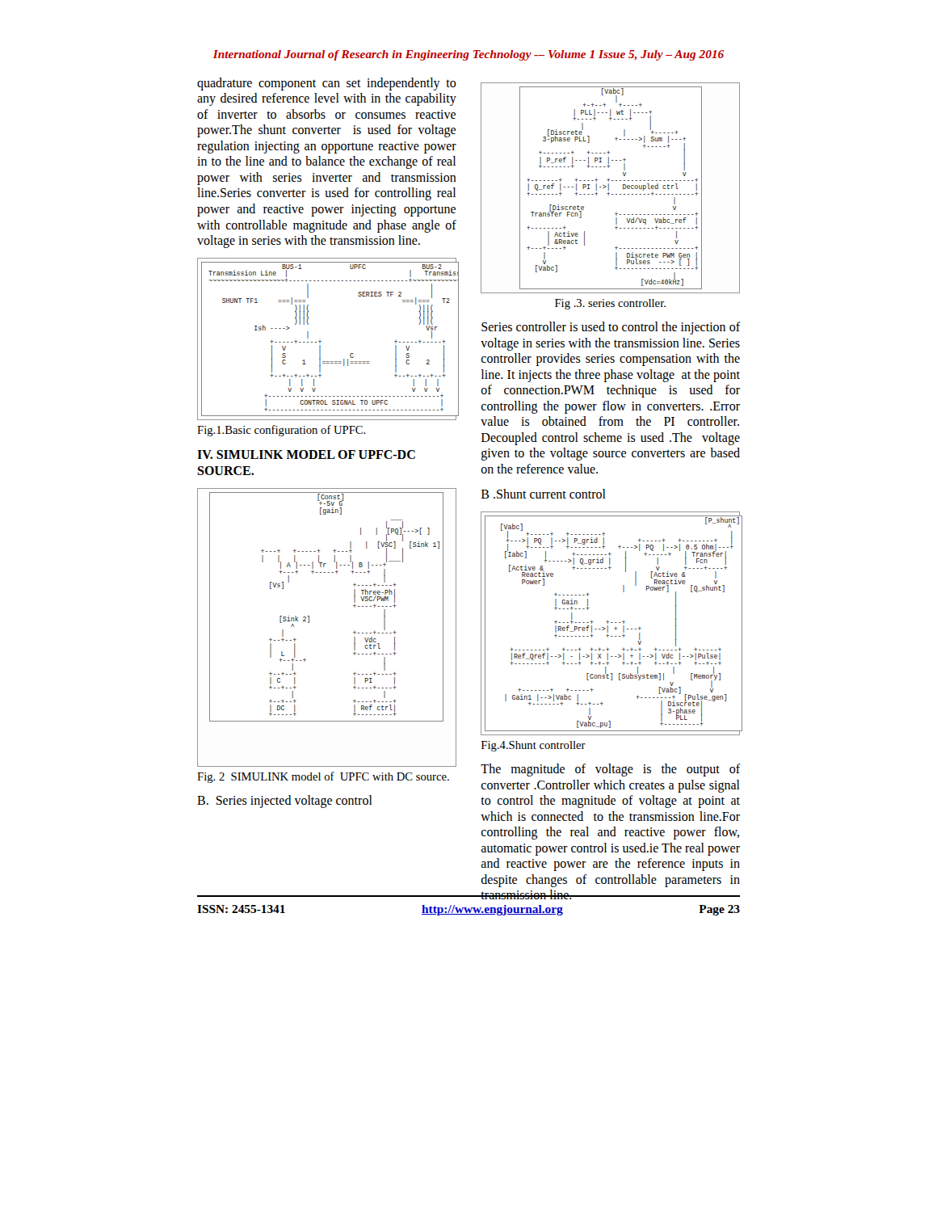International Journal of Research in Engineering Technology -– Volume 1 Issue 5, July – Aug 2016
quadrature component can set independently to any desired reference level with in the capability of inverter to absorbs or consumes reactive power.The shunt converter is used for voltage regulation injecting an opportune reactive power in to the line and to balance the exchange of real power with series inverter and transmission line.Series converter is used for controlling real power and reactive power injecting opportune with controllable magnitude and phase angle of voltage in series with the transmission line.
                BUS-1            UPFC              BUS-2
 Transmission Line  |                              |   Transmission Line
 ~~~~~~~~~~~~~~~~~~~+------------------------------+~~~~~~~~~~~~~~~~~~~>
                    |                              |
                    |            SERIES TF 2       |
   SHUNT TF1     ===|===                        ===|===   T2
                 )||(                           )||(
                 )||(                           )||(
                 )||(                           )||(
        Ish ---->                                  Vsr
                    |                              |
              +-----+-----+                  +-----+-----+
              |  V        |                  |  V        |
              |  S        |       C          |  S        |
              |  C    1   |=====||=====      |  C    2   |
              |           |                  |           |
              +--+--+--+--+                  +--+--+--+--+
                 |  |  |                        |  |  |
                 v  v  v                        v  v  v
            +-------------------------------------------+
            |        CONTROL SIGNAL TO UPFC             |
            +-------------------------------------------+
Fig.1.Basic configuration of UPFC.
IV. SIMULINK MODEL OF UPFC-DC SOURCE.
  [Const]
  +-5v G
  [gain]
                                   ___
                                  |   |
                                  |   |  [PQ]--->[ ]
                                  |   |
                                  |   |  [VSC]   [Sink 1]
   +---+   +-----+   +---+        |   |
   |   |   |     |   |   |        |___|
   | A |---| Tr  |---| B |---+
   +---+   +-----+   +---+   |
     |                       |
   [Vs]                 +----+----+
                        | Three-Ph|
                        | VSC/PWM |
                        +----+----+
                             |
   [Sink 2]                  |
      ^                      |
      |                 +----+----+
   +--+--+              |  Vdc    |
   |     |              |  ctrl   |
   |  L  |              +----+----+
   +--+--+                   |
      |                      |
   +--+--+              +----+----+
   | C   |              |  PI     |
   +--+--+              +----+----+
      |                      |
   +--+--+              +----+----+
   | DC  |              | Ref ctrl|
   +-----+              +---------+
Fig. 2 SIMULINK model of UPFC with DC source.
B. Series injected voltage control
 [Vabc]
   |
 +-+--+   +----+
 | PLL|---| wt |----+
 +----+   +----+    |
   |                |
 [Discrete          |      +-----+
  3-phase PLL]      +----->| Sum |---+
                           +-----+   |
 +-------+   +----+                  |
 | P_ref |---| PI |---+              |
 +-------+   +----+   |              |
                      v              v
 +-------+   +----+  +---------------------+
 | Q_ref |---| PI |->|   Decoupled ctrl    |
 +-------+   +----+  +----------+----------+
                                |
 [Discrete                      v
  Transfer Fcn]        +-------------------+
                       |  Vd/Vq  Vabc_ref  |
 +--------+            +---------+---------+
 | Active |                      |
 | &React |                      v
 +---+----+            +-------------------+
     |                 |  Discrete PWM Gen |
     v                 |  Pulses  ---> [ ] |
   [Vabc]              +-------------------+
                                |
                          [Vdc=40kHz]
Fig .3. series controller.
Series controller is used to control the injection of voltage in series with the transmission line. Series controller provides series compensation with the line. It injects the three phase voltage at the point of connection.PWM technique is used for controlling the power flow in converters. .Error value is obtained from the PI controller. Decoupled control scheme is used .The voltage given to the voltage source converters are based on the reference value.
B .Shunt current control
                                                      [P_shunt]
 [Vabc]                                                   ^
   |    +-----+   +--------+                               |
   +--->| PQ  |-->| P_grid |        +-----+   +--------+   |
   |    +-----+   +--------+   +--->| PQ  |-->| 0.5 Ohm|---+
 [Iabc]    |      +--------+   |    +-----+   | Transfer|
           +----->| Q_grid |   |       |      |  Fcn    |
  [Active &       +--------+   |       v      +----+----+
   Reactive                    |   [Active &       |
   Power]                      |    Reactive       v
                              |     Power]     [Q_shunt]
 +-------+                     |
 | Gain  |                     |
 +---+---+                     |
     |                         |
 +---+----+   +---+            |
 |Ref_Pref|-->| + |---+        |
 +--------+   +---+   |        |
                      v        |
 +--------+   +---+  +-+-+   +-+-+   +-----+   +-----+
 |Ref_Qref|-->| - |->| X |-->| + |-->| Vdc |-->|Pulse|
 +--------+   +---+  +-+-+   +-+-+   +--+--+   +--+--+
                       |       |        |         |
                    [Const] [Subsystem]|      [Memory]
                                       v         |
 +-------+   +-----+                [Vabc]       v
 | Gain1 |-->|Vabc |              +--------+  [Pulse_gen]
 +-------+   +--+--+              | Discrete|
                |                 | 3-phase |
                v                 |   PLL   |
             [Vabc_pu]            +---------+
Fig.4.Shunt controller
The magnitude of voltage is the output of converter .Controller which creates a pulse signal to control the magnitude of voltage at point at which is connected to the transmission line.For controlling the real and reactive power flow, automatic power control is used.ie The real power and reactive power are the reference inputs in despite changes of controllable parameters in transmission line.
ISSN: 2455-1341
http://www.engjournal.org
Page 23